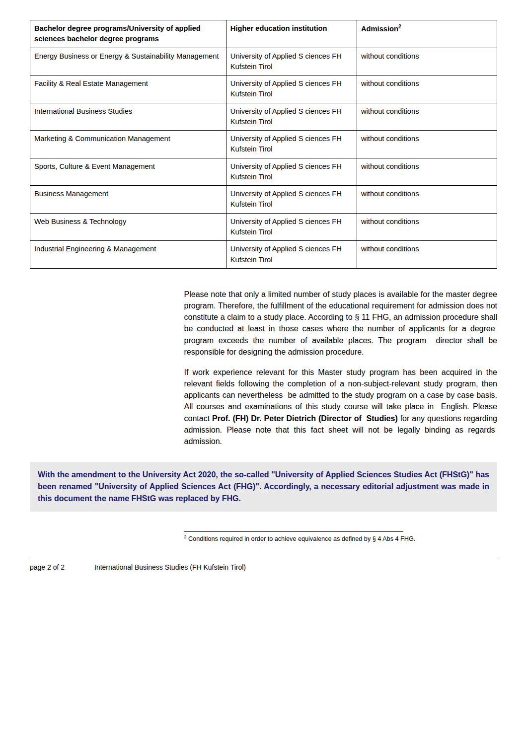| Bachelor degree programs/University of applied sciences bachelor degree programs | Higher education institution | Admission 2 |
| --- | --- | --- |
| Energy Business or Energy & Sustainability Management | University of Applied S ciences FH Kufstein Tirol | without conditions |
| Facility & Real Estate Management | University of Applied S ciences FH Kufstein Tirol | without conditions |
| International Business Studies | University of Applied S ciences FH Kufstein Tirol | without conditions |
| Marketing & Communication Management | University of Applied S ciences FH Kufstein Tirol | without conditions |
| Sports, Culture & Event Management | University of Applied S ciences FH Kufstein Tirol | without conditions |
| Business Management | University of Applied S ciences FH Kufstein Tirol | without conditions |
| Web Business & Technology | University of Applied S ciences FH Kufstein Tirol | without conditions |
| Industrial Engineering & Management | University of Applied S ciences FH Kufstein Tirol | without conditions |
Please note that only a limited number of study places is available for the master degree program. Therefore, the fulfillment of the educational requirement for admission does not constitute a claim to a study place. According to § 11 FHG, an admission procedure shall be conducted at least in those cases where the number of applicants for a degree program exceeds the number of available places. The program director shall be responsible for designing the admission procedure.
If work experience relevant for this Master study program has been acquired in the relevant fields following the completion of a non-subject-relevant study program, then applicants can nevertheless be admitted to the study program on a case by case basis. All courses and examinations of this study course will take place in English. Please contact Prof. (FH) Dr. Peter Dietrich (Director of Studies) for any questions regarding admission. Please note that this fact sheet will not be legally binding as regards admission.
With the amendment to the University Act 2020, the so-called "University of Applied Sciences Studies Act (FHStG)" has been renamed "University of Applied Sciences Act (FHG)". Accordingly, a necessary editorial adjustment was made in this document the name FHStG was replaced by FHG.
2 Conditions required in order to achieve equivalence as defined by § 4 Abs 4 FHG.
page 2 of 2 International Business Studies (FH Kufstein Tirol)